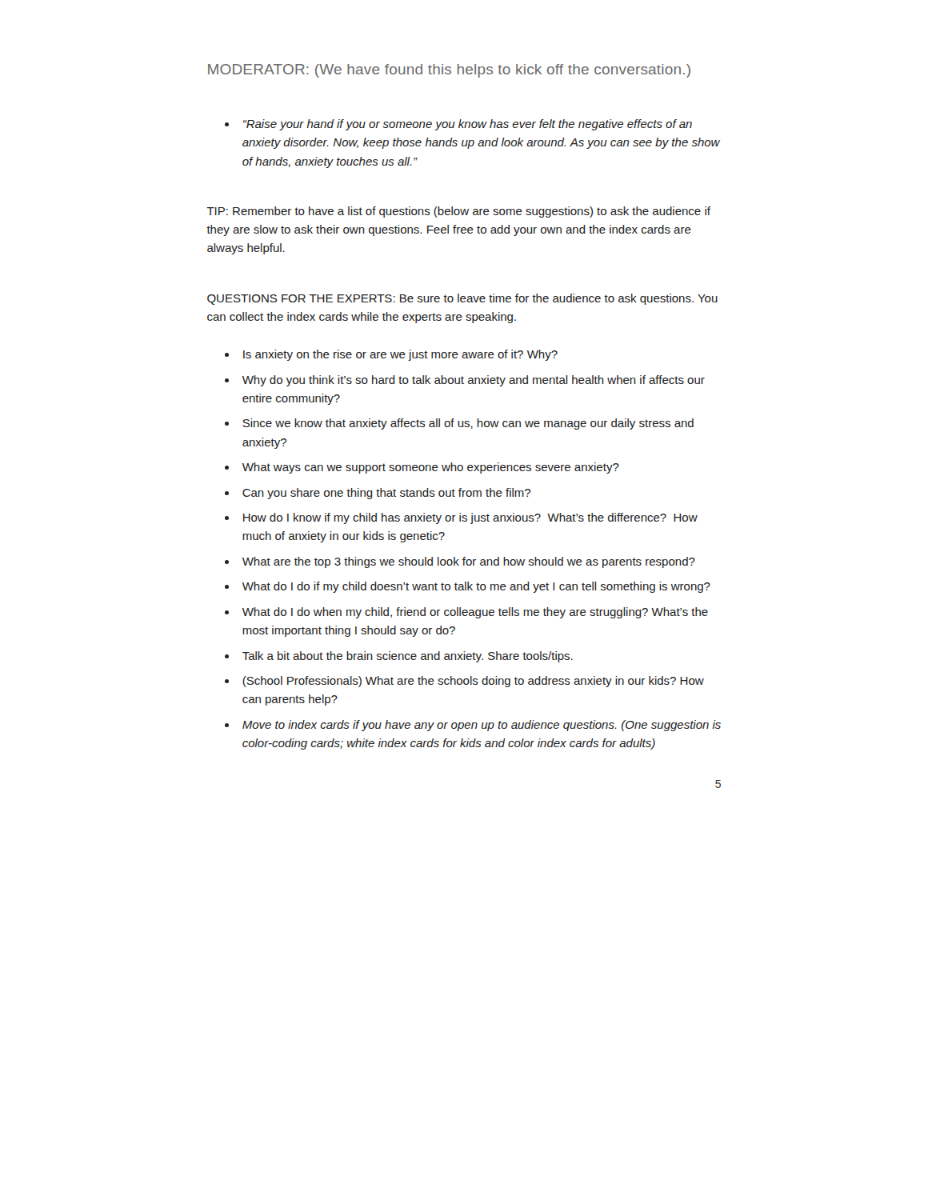MODERATOR: (We have found this helps to kick off the conversation.)
“Raise your hand if you or someone you know has ever felt the negative effects of an anxiety disorder. Now, keep those hands up and look around. As you can see by the show of hands, anxiety touches us all.”
TIP: Remember to have a list of questions (below are some suggestions) to ask the audience if they are slow to ask their own questions. Feel free to add your own and the index cards are always helpful.
QUESTIONS FOR THE EXPERTS: Be sure to leave time for the audience to ask questions. You can collect the index cards while the experts are speaking.
Is anxiety on the rise or are we just more aware of it? Why?
Why do you think it’s so hard to talk about anxiety and mental health when if affects our entire community?
Since we know that anxiety affects all of us, how can we manage our daily stress and anxiety?
What ways can we support someone who experiences severe anxiety?
Can you share one thing that stands out from the film?
How do I know if my child has anxiety or is just anxious? What’s the difference? How much of anxiety in our kids is genetic?
What are the top 3 things we should look for and how should we as parents respond?
What do I do if my child doesn’t want to talk to me and yet I can tell something is wrong?
What do I do when my child, friend or colleague tells me they are struggling? What’s the most important thing I should say or do?
Talk a bit about the brain science and anxiety. Share tools/tips.
(School Professionals) What are the schools doing to address anxiety in our kids? How can parents help?
Move to index cards if you have any or open up to audience questions. (One suggestion is color-coding cards; white index cards for kids and color index cards for adults)
5